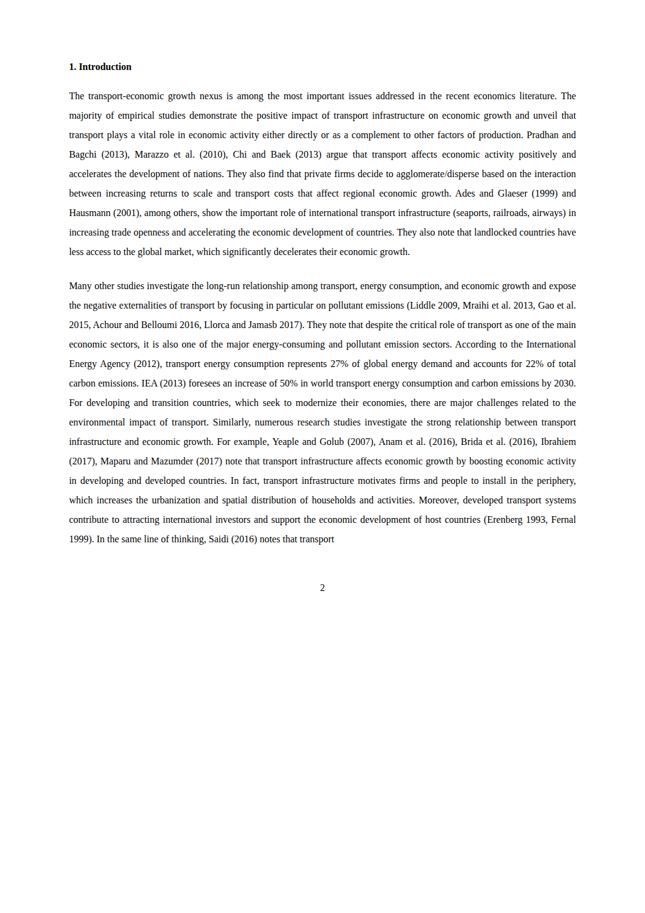1. Introduction
The transport-economic growth nexus is among the most important issues addressed in the recent economics literature. The majority of empirical studies demonstrate the positive impact of transport infrastructure on economic growth and unveil that transport plays a vital role in economic activity either directly or as a complement to other factors of production. Pradhan and Bagchi (2013), Marazzo et al. (2010), Chi and Baek (2013) argue that transport affects economic activity positively and accelerates the development of nations. They also find that private firms decide to agglomerate/disperse based on the interaction between increasing returns to scale and transport costs that affect regional economic growth. Ades and Glaeser (1999) and Hausmann (2001), among others, show the important role of international transport infrastructure (seaports, railroads, airways) in increasing trade openness and accelerating the economic development of countries. They also note that landlocked countries have less access to the global market, which significantly decelerates their economic growth.
Many other studies investigate the long-run relationship among transport, energy consumption, and economic growth and expose the negative externalities of transport by focusing in particular on pollutant emissions (Liddle 2009, Mraihi et al. 2013, Gao et al. 2015, Achour and Belloumi 2016, Llorca and Jamasb 2017). They note that despite the critical role of transport as one of the main economic sectors, it is also one of the major energy-consuming and pollutant emission sectors. According to the International Energy Agency (2012), transport energy consumption represents 27% of global energy demand and accounts for 22% of total carbon emissions. IEA (2013) foresees an increase of 50% in world transport energy consumption and carbon emissions by 2030. For developing and transition countries, which seek to modernize their economies, there are major challenges related to the environmental impact of transport. Similarly, numerous research studies investigate the strong relationship between transport infrastructure and economic growth. For example, Yeaple and Golub (2007), Anam et al. (2016), Brida et al. (2016), Ibrahiem (2017), Maparu and Mazumder (2017) note that transport infrastructure affects economic growth by boosting economic activity in developing and developed countries. In fact, transport infrastructure motivates firms and people to install in the periphery, which increases the urbanization and spatial distribution of households and activities. Moreover, developed transport systems contribute to attracting international investors and support the economic development of host countries (Erenberg 1993, Fernal 1999). In the same line of thinking, Saidi (2016) notes that transport
2